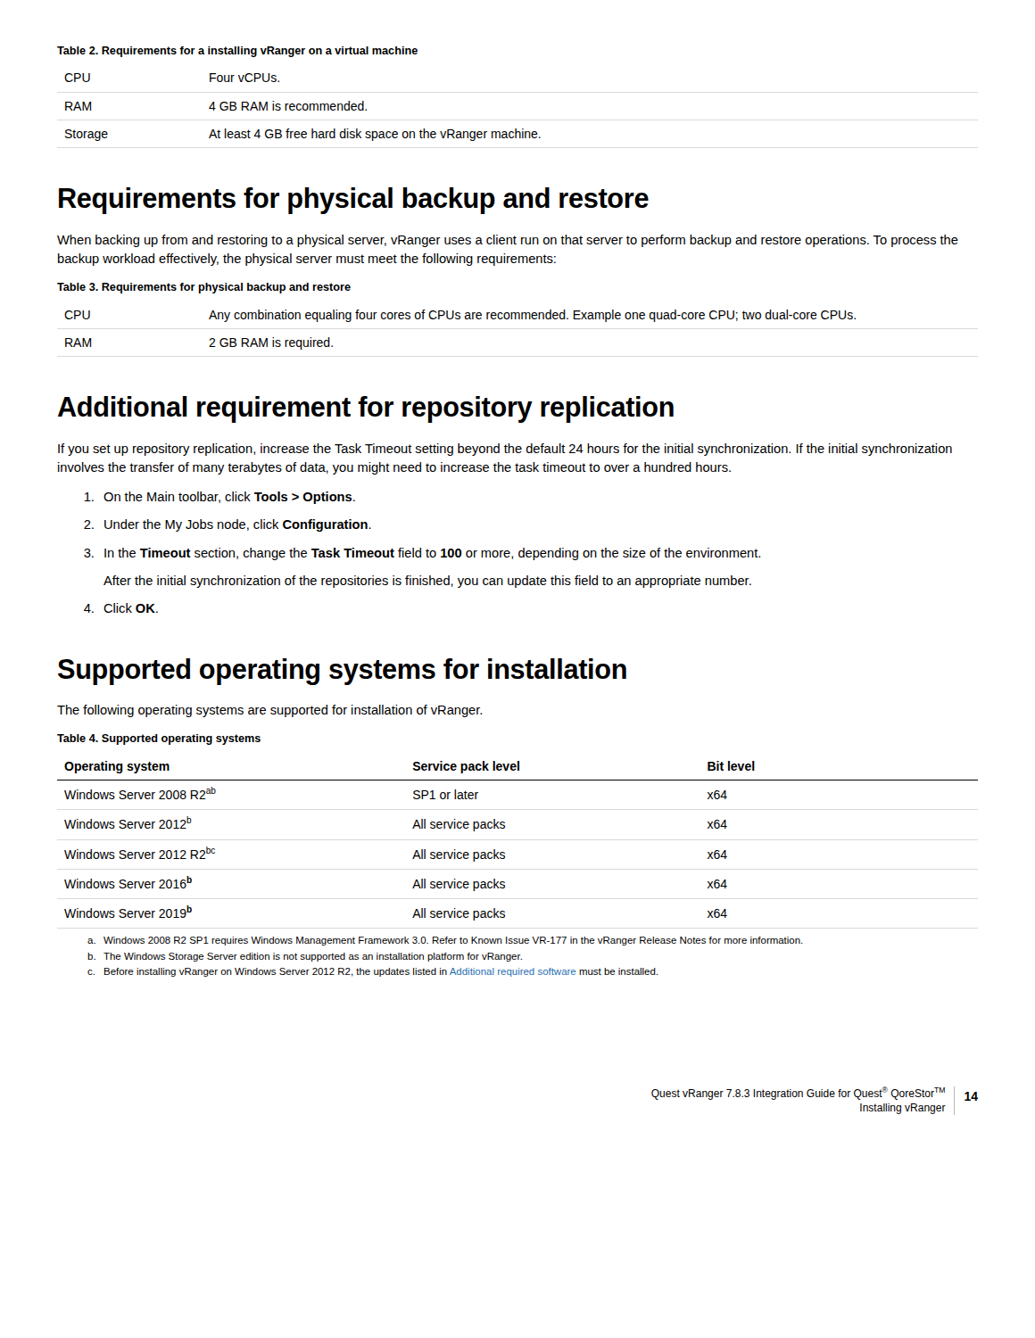Table 2. Requirements for a installing vRanger on a virtual machine
| CPU | Four vCPUs. |
| RAM | 4 GB RAM is recommended. |
| Storage | At least 4 GB free hard disk space on the vRanger machine. |
Requirements for physical backup and restore
When backing up from and restoring to a physical server, vRanger uses a client run on that server to perform backup and restore operations. To process the backup workload effectively, the physical server must meet the following requirements:
Table 3. Requirements for physical backup and restore
| CPU | Any combination equaling four cores of CPUs are recommended. Example one quad-core CPU; two dual-core CPUs. |
| RAM | 2 GB RAM is required. |
Additional requirement for repository replication
If you set up repository replication, increase the Task Timeout setting beyond the default 24 hours for the initial synchronization. If the initial synchronization involves the transfer of many terabytes of data, you might need to increase the task timeout to over a hundred hours.
On the Main toolbar, click Tools > Options.
Under the My Jobs node, click Configuration.
In the Timeout section, change the Task Timeout field to 100 or more, depending on the size of the environment.
After the initial synchronization of the repositories is finished, you can update this field to an appropriate number.
Click OK.
Supported operating systems for installation
The following operating systems are supported for installation of vRanger.
Table 4. Supported operating systems
| Operating system | Service pack level | Bit level |
| --- | --- | --- |
| Windows Server 2008 R2 ab | SP1 or later | x64 |
| Windows Server 2012 b | All service packs | x64 |
| Windows Server 2012 R2 bc | All service packs | x64 |
| Windows Server 2016 b | All service packs | x64 |
| Windows Server 2019 b | All service packs | x64 |
Windows 2008 R2 SP1 requires Windows Management Framework 3.0. Refer to Known Issue VR-177 in the vRanger Release Notes for more information.
The Windows Storage Server edition is not supported as an installation platform for vRanger.
Before installing vRanger on Windows Server 2012 R2, the updates listed in Additional required software must be installed.
Quest vRanger 7.8.3 Integration Guide for Quest® QoreStorTM
Installing vRanger
14